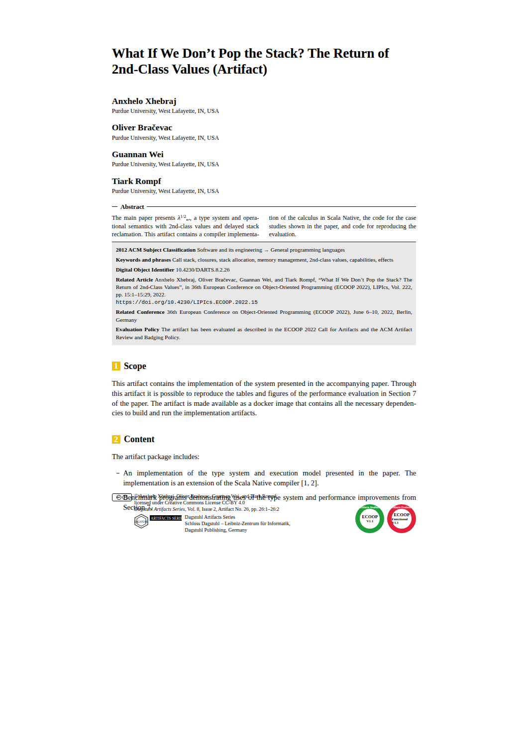What If We Don’t Pop the Stack? The Return of
2nd-Class Values (Artifact)
Anxhelo Xhebraj
Purdue University, West Lafayette, IN, USA
Oliver Bračevac
Purdue University, West Lafayette, IN, USA
Guannan Wei
Purdue University, West Lafayette, IN, USA
Tiark Rompf
Purdue University, West Lafayette, IN, USA
Abstract
The main paper presents λ1/2↩, a type system and operational semantics with 2nd-class values and delayed stack reclamation. This artifact contains a compiler implementation of the calculus in Scala Native, the code for the case studies shown in the paper, and code for reproducing the evaluation.
2012 ACM Subject Classification Software and its engineering → General programming languages
Keywords and phrases Call stack, closures, stack allocation, memory management, 2nd-class values, capabilities, effects
Digital Object Identifier 10.4230/DARTS.8.2.26
Related Article Anxhelo Xhebraj, Oliver Bračevac, Guannan Wei, and Tiark Rompf, “What If We Don’t Pop the Stack? The Return of 2nd-Class Values”, in 36th European Conference on Object-Oriented Programming (ECOOP 2022), LIPIcs, Vol. 222, pp. 15:1–15:29, 2022.
https://doi.org/10.4230/LIPIcs.ECOOP.2022.15
Related Conference 36th European Conference on Object-Oriented Programming (ECOOP 2022), June 6–10, 2022, Berlin, Germany
Evaluation Policy The artifact has been evaluated as described in the ECOOP 2022 Call for Artifacts and the ACM Artifact Review and Badging Policy.
1 Scope
This artifact contains the implementation of the system presented in the accompanying paper. Through this artifact it is possible to reproduce the tables and figures of the performance evaluation in Section 7 of the paper. The artifact is made available as a docker image that contains all the necessary dependencies to build and run the implementation artifacts.
2 Content
The artifact package includes:
An implementation of the type system and execution model presented in the paper. The implementation is an extension of the Scala Native compiler [1, 2].
Benchmark programs demonstrating uses of the type system and performance improvements from Section 7.
cc☉
© Anxhelo Xhebraj, Oliver Bračevac, Guannan Wei, and Tiark Rompf;
licensed under Creative Commons License CC-BY 4.0
Dagstuhl Artifacts Series, Vol. 8, Issue 2, Artifact No. 26, pp. 26:1–26:2
DAGSTUHL ARTIFACTS SERIES
Dagstuhl Artifacts Series
Schloss Dagstuhl – Leibniz-Zentrum für Informatik,
Dagstuhl Publishing, Germany
Artifacts Available
ECOOP
V1.1
Artifacts Evaluated
ECOOP
Functional V1.1